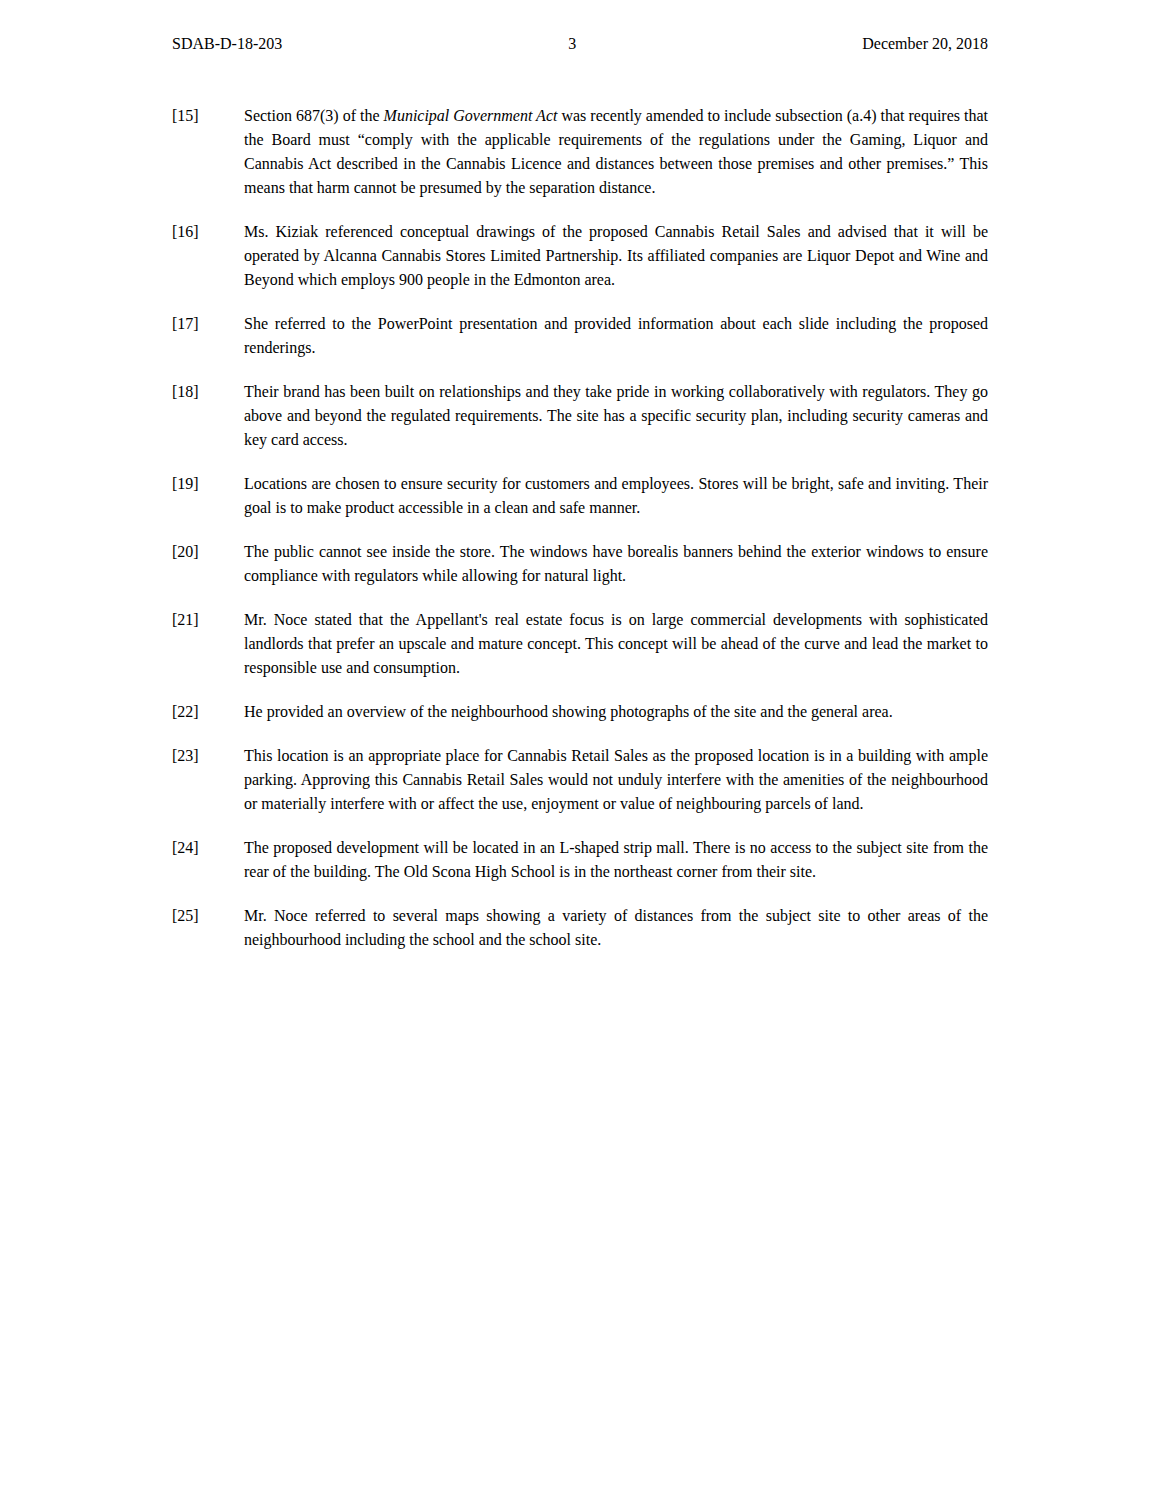SDAB-D-18-203 3 December 20, 2018
[15] Section 687(3) of the Municipal Government Act was recently amended to include subsection (a.4) that requires that the Board must “comply with the applicable requirements of the regulations under the Gaming, Liquor and Cannabis Act described in the Cannabis Licence and distances between those premises and other premises.” This means that harm cannot be presumed by the separation distance.
[16] Ms. Kiziak referenced conceptual drawings of the proposed Cannabis Retail Sales and advised that it will be operated by Alcanna Cannabis Stores Limited Partnership. Its affiliated companies are Liquor Depot and Wine and Beyond which employs 900 people in the Edmonton area.
[17] She referred to the PowerPoint presentation and provided information about each slide including the proposed renderings.
[18] Their brand has been built on relationships and they take pride in working collaboratively with regulators. They go above and beyond the regulated requirements. The site has a specific security plan, including security cameras and key card access.
[19] Locations are chosen to ensure security for customers and employees. Stores will be bright, safe and inviting. Their goal is to make product accessible in a clean and safe manner.
[20] The public cannot see inside the store. The windows have borealis banners behind the exterior windows to ensure compliance with regulators while allowing for natural light.
[21] Mr. Noce stated that the Appellant's real estate focus is on large commercial developments with sophisticated landlords that prefer an upscale and mature concept. This concept will be ahead of the curve and lead the market to responsible use and consumption.
[22] He provided an overview of the neighbourhood showing photographs of the site and the general area.
[23] This location is an appropriate place for Cannabis Retail Sales as the proposed location is in a building with ample parking. Approving this Cannabis Retail Sales would not unduly interfere with the amenities of the neighbourhood or materially interfere with or affect the use, enjoyment or value of neighbouring parcels of land.
[24] The proposed development will be located in an L-shaped strip mall. There is no access to the subject site from the rear of the building. The Old Scona High School is in the northeast corner from their site.
[25] Mr. Noce referred to several maps showing a variety of distances from the subject site to other areas of the neighbourhood including the school and the school site.